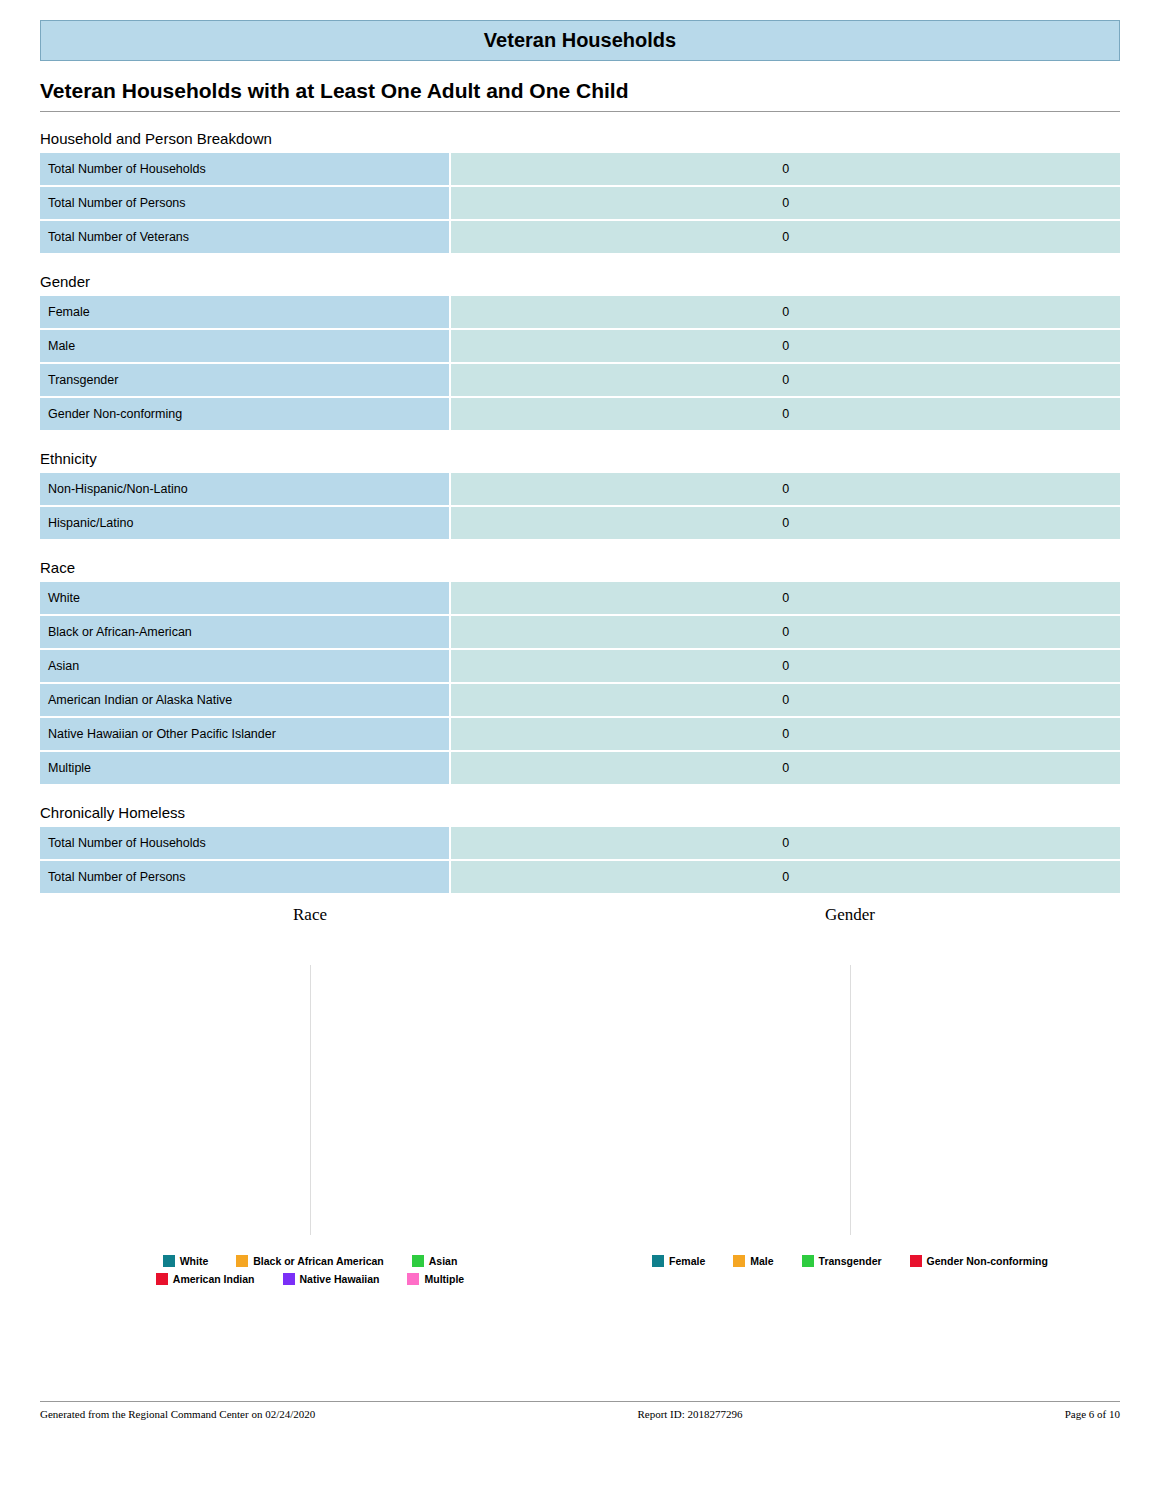Veteran Households
Veteran Households with at Least One Adult and One Child
Household and Person Breakdown
| Total Number of Households | 0 |
| Total Number of Persons | 0 |
| Total Number of Veterans | 0 |
Gender
| Female | 0 |
| Male | 0 |
| Transgender | 0 |
| Gender Non-conforming | 0 |
Ethnicity
| Non-Hispanic/Non-Latino | 0 |
| Hispanic/Latino | 0 |
Race
| White | 0 |
| Black or African-American | 0 |
| Asian | 0 |
| American Indian or Alaska Native | 0 |
| Native Hawaiian or Other Pacific Islander | 0 |
| Multiple | 0 |
Chronically Homeless
| Total Number of Households | 0 |
| Total Number of Persons | 0 |
Race
Gender
White
Black or African American
Asian
American Indian
Native Hawaiian
Multiple
Female
Male
Transgender
Gender Non-conforming
Generated from the Regional Command Center on 02/24/2020 Report ID: 2018277296 Page 6 of 10